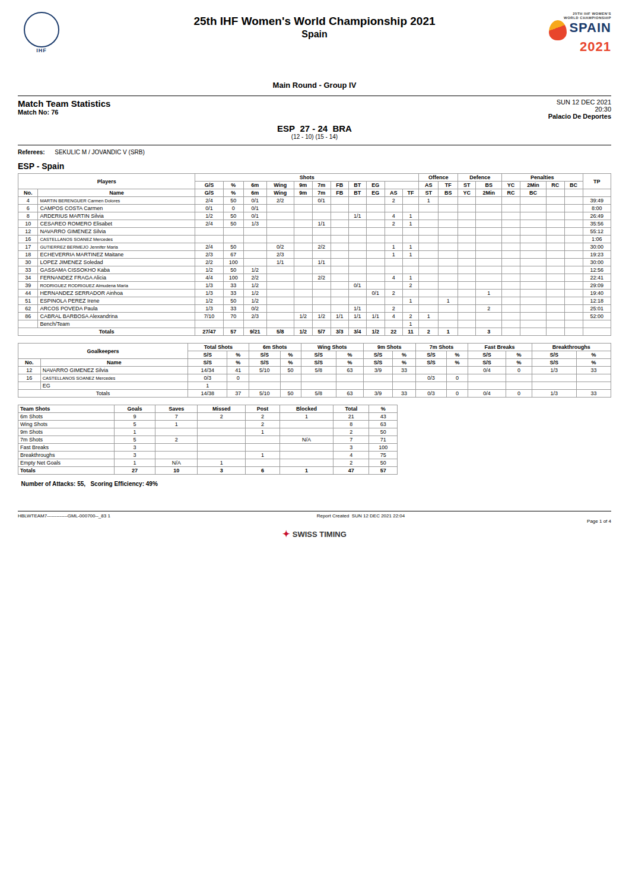IHF
25TH IHF WOMEN'S
WORLD CHAMPIONSHIP
SPAIN
2021
25th IHF Women's World Championship 2021
Spain
Main Round - Group IV
Match Team Statistics
Match No: 76
SUN 12 DEC 2021
20:30
Palacio De Deportes
ESP 27 - 24 BRA
(12 - 10) (15 - 14)
Referees: SEKULIC M / JOVANDIC V (SRB)
ESP - Spain
| Players | Shots | Offence | Defence | Penalties | TP |
| --- | --- | --- | --- | --- | --- |
| G/S | % | 6m | Wing | 9m | 7m | FB | BT | EG | | AS | TF | ST | BS | YC | 2Min | RC | BC |
| No. | Name | G/S | % | 6m | Wing | 9m | 7m | FB | BT | EG | AS | TF | ST | BS | YC | 2Min | RC | BC | | | |
| 4 | MARTIN BERENGUER Carmen Dolores | 2/4 | 50 | 0/1 | 2/2 | | 0/1 | | | | 2 | | 1 | | | | | | | | 39:49 |
| 6 | CAMPOS COSTA Carmen | 0/1 | 0 | 0/1 | | | | | | | | | | | | | | | | | 8:00 |
| 8 | ARDERIUS MARTIN Silvia | 1/2 | 50 | 0/1 | | | | | 1/1 | | 4 | 1 | | | | | | | | | 26:49 |
| 10 | CESAREO ROMERO Elisabet | 2/4 | 50 | 1/3 | | | 1/1 | | | | 2 | 1 | | | | | | | | | 35:56 |
| 12 | NAVARRO GIMENEZ Silvia | | | | | | | | | | | | | | | | | | | | 55:12 |
| 16 | CASTELLANOS SOANEZ Mercedes | | | | | | | | | | | | | | | | | | | | 1:06 |
| 17 | GUTIERREZ BERMEJO Jennifer Maria | 2/4 | 50 | | 0/2 | | 2/2 | | | | 1 | 1 | | | | | | | | | 30:00 |
| 18 | ECHEVERRIA MARTINEZ Maitane | 2/3 | 67 | | 2/3 | | | | | | 1 | 1 | | | | | | | | | 19:23 |
| 30 | LOPEZ JIMENEZ Soledad | 2/2 | 100 | | 1/1 | | 1/1 | | | | | | | | | | | | | | 30:00 |
| 33 | GASSAMA CISSOKHO Kaba | 1/2 | 50 | 1/2 | | | | | | | | | | | | | | | | | 12:56 |
| 34 | FERNANDEZ FRAGA Alicia | 4/4 | 100 | 2/2 | | | 2/2 | | | | 4 | 1 | | | | | | | | | 22:41 |
| 39 | RODRIGUEZ RODRIGUEZ Almudena Maria | 1/3 | 33 | 1/2 | | | | | 0/1 | | | 2 | | | | | | | | | 29:09 |
| 44 | HERNANDEZ SERRADOR Ainhoa | 1/3 | 33 | 1/2 | | | | | | 0/1 | 2 | | | | | 1 | | | | | 19:40 |
| 51 | ESPINOLA PEREZ Irene | 1/2 | 50 | 1/2 | | | | | | | | 1 | | 1 | | | | | | | 12:18 |
| 62 | ARCOS POVEDA Paula | 1/3 | 33 | 0/2 | | | | | 1/1 | | 2 | | | | | 2 | | | | | 25:01 |
| 86 | CABRAL BARBOSA Alexandrina | 7/10 | 70 | 2/3 | | 1/2 | 1/2 | 1/1 | 1/1 | 1/1 | 4 | 2 | 1 | | | | | | | | 52:00 |
| | Bench/Team | | | | | | | | | | | 1 | | | | | | | | | |
| Totals | 27/47 | 57 | 9/21 | 5/8 | 1/2 | 5/7 | 3/3 | 3/4 | 1/2 | 22 | 11 | 2 | 1 | | 3 | | | | | |
| Goalkeepers | Total Shots | 6m Shots | Wing Shots | 9m Shots | 7m Shots | Fast Breaks | Breakthroughs |
| --- | --- | --- | --- | --- | --- | --- | --- |
| S/S | % | S/S | % | S/S | % | S/S | % | S/S | % | S/S | % | S/S | % |
| No. | Name | S/S | % | S/S | % | S/S | % | S/S | % | S/S | % | S/S | % | S/S | % |
| 12 | NAVARRO GIMENEZ Silvia | 14/34 | 41 | 5/10 | 50 | 5/8 | 63 | 3/9 | 33 | | | 0/4 | 0 | 1/3 | 33 |
| 16 | CASTELLANOS SOANEZ Mercedes | 0/3 | 0 | | | | | | | 0/3 | 0 | | | | |
| | EG | 1 | | | | | | | | | | | | | |
| Totals | 14/38 | 37 | 5/10 | 50 | 5/8 | 63 | 3/9 | 33 | 0/3 | 0 | 0/4 | 0 | 1/3 | 33 |
| Team Shots | Goals | Saves | Missed | Post | Blocked | Total | % |
| --- | --- | --- | --- | --- | --- | --- | --- |
| 6m Shots | 9 | 7 | 2 | 2 | 1 | 21 | 43 |
| Wing Shots | 5 | 1 | | 2 | | 8 | 63 |
| 9m Shots | 1 | | | 1 | | 2 | 50 |
| 7m Shots | 5 | 2 | | | N/A | 7 | 71 |
| Fast Breaks | 3 | | | | | 3 | 100 |
| Breakthroughs | 3 | | | 1 | | 4 | 75 |
| Empty Net Goals | 1 | N/A | 1 | | | 2 | 50 |
| Totals | 27 | 10 | 3 | 6 | 1 | 47 | 57 |
Number of Attacks: 55, Scoring Efficiency: 49%
HBLWTEAM7-------------GML-000700--_83 1
Report Created SUN 12 DEC 2021 22:04
Page 1 of 4
✦ SWISS TIMING